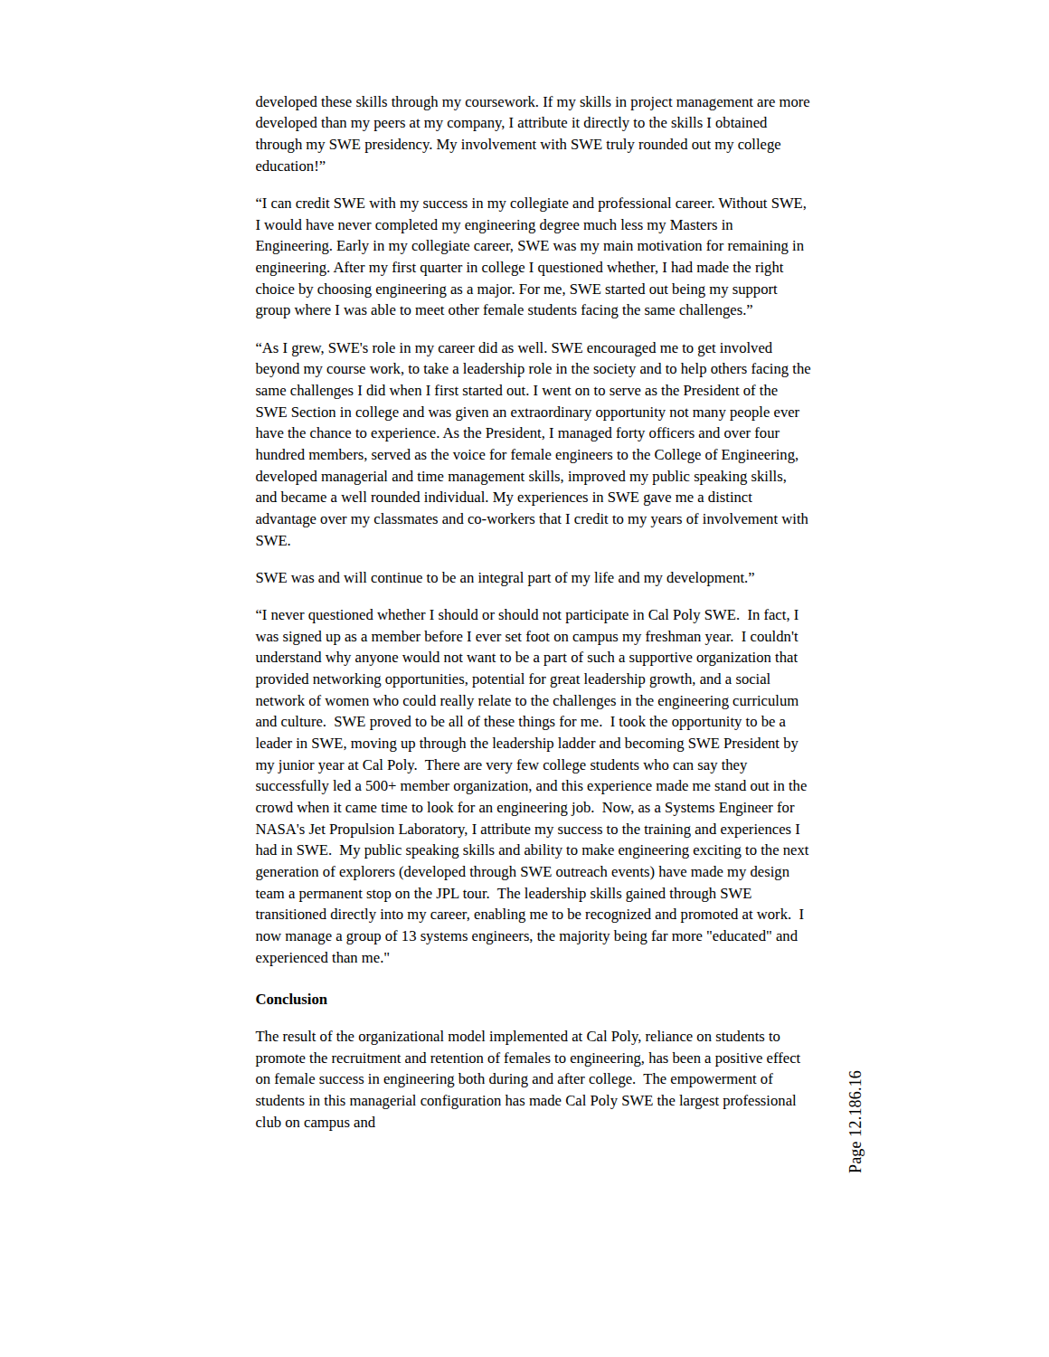developed these skills through my coursework. If my skills in project management are more developed than my peers at my company, I attribute it directly to the skills I obtained through my SWE presidency. My involvement with SWE truly rounded out my college education!”
“I can credit SWE with my success in my collegiate and professional career. Without SWE, I would have never completed my engineering degree much less my Masters in Engineering. Early in my collegiate career, SWE was my main motivation for remaining in engineering. After my first quarter in college I questioned whether, I had made the right choice by choosing engineering as a major. For me, SWE started out being my support group where I was able to meet other female students facing the same challenges.”
“As I grew, SWE's role in my career did as well. SWE encouraged me to get involved beyond my course work, to take a leadership role in the society and to help others facing the same challenges I did when I first started out. I went on to serve as the President of the SWE Section in college and was given an extraordinary opportunity not many people ever have the chance to experience. As the President, I managed forty officers and over four hundred members, served as the voice for female engineers to the College of Engineering, developed managerial and time management skills, improved my public speaking skills, and became a well rounded individual. My experiences in SWE gave me a distinct advantage over my classmates and co-workers that I credit to my years of involvement with SWE.
SWE was and will continue to be an integral part of my life and my development.”
“I never questioned whether I should or should not participate in Cal Poly SWE. In fact, I was signed up as a member before I ever set foot on campus my freshman year. I couldn't understand why anyone would not want to be a part of such a supportive organization that provided networking opportunities, potential for great leadership growth, and a social network of women who could really relate to the challenges in the engineering curriculum and culture. SWE proved to be all of these things for me. I took the opportunity to be a leader in SWE, moving up through the leadership ladder and becoming SWE President by my junior year at Cal Poly. There are very few college students who can say they successfully led a 500+ member organization, and this experience made me stand out in the crowd when it came time to look for an engineering job. Now, as a Systems Engineer for NASA's Jet Propulsion Laboratory, I attribute my success to the training and experiences I had in SWE. My public speaking skills and ability to make engineering exciting to the next generation of explorers (developed through SWE outreach events) have made my design team a permanent stop on the JPL tour. The leadership skills gained through SWE transitioned directly into my career, enabling me to be recognized and promoted at work. I now manage a group of 13 systems engineers, the majority being far more "educated" and experienced than me."
Conclusion
The result of the organizational model implemented at Cal Poly, reliance on students to promote the recruitment and retention of females to engineering, has been a positive effect on female success in engineering both during and after college. The empowerment of students in this managerial configuration has made Cal Poly SWE the largest professional club on campus and
Page 12.186.16